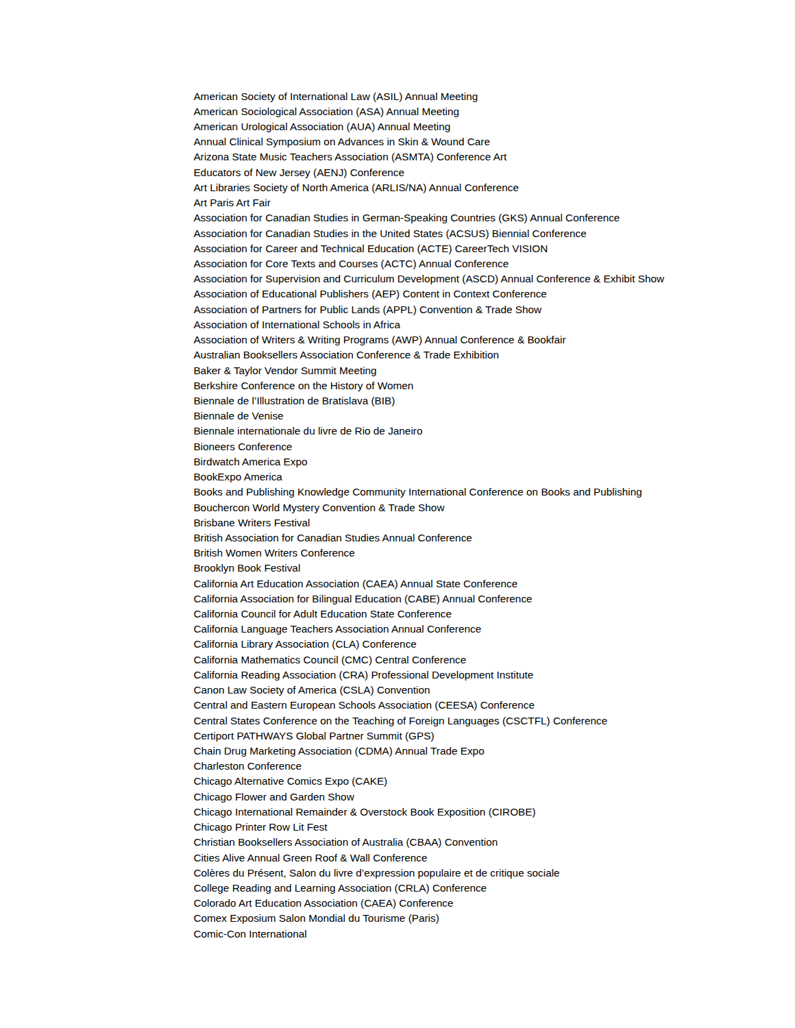American Society of International Law (ASIL) Annual Meeting
American Sociological Association (ASA) Annual Meeting
American Urological Association (AUA) Annual Meeting
Annual Clinical Symposium on Advances in Skin & Wound Care
Arizona State Music Teachers Association (ASMTA) Conference Art
Educators of New Jersey (AENJ) Conference
Art Libraries Society of North America (ARLIS/NA) Annual Conference
Art Paris Art Fair
Association for Canadian Studies in German-Speaking Countries (GKS) Annual Conference
Association for Canadian Studies in the United States (ACSUS) Biennial Conference
Association for Career and Technical Education (ACTE) CareerTech VISION
Association for Core Texts and Courses (ACTC) Annual Conference
Association for Supervision and Curriculum Development (ASCD) Annual Conference & Exhibit Show
Association of Educational Publishers (AEP) Content in Context Conference
Association of Partners for Public Lands (APPL) Convention & Trade Show
Association of International Schools in Africa
Association of Writers & Writing Programs (AWP) Annual Conference & Bookfair
Australian Booksellers Association Conference & Trade Exhibition
Baker & Taylor Vendor Summit Meeting
Berkshire Conference on the History of Women
Biennale de l’Illustration de Bratislava (BIB)
Biennale de Venise
Biennale internationale du livre de Rio de Janeiro
Bioneers Conference
Birdwatch America Expo
BookExpo America
Books and Publishing Knowledge Community International Conference on Books and Publishing
Bouchercon World Mystery Convention & Trade Show
Brisbane Writers Festival
British Association for Canadian Studies Annual Conference
British Women Writers Conference
Brooklyn Book Festival
California Art Education Association (CAEA) Annual State Conference
California Association for Bilingual Education (CABE) Annual Conference
California Council for Adult Education State Conference
California Language Teachers Association Annual Conference
California Library Association (CLA) Conference
California Mathematics Council (CMC) Central Conference
California Reading Association (CRA) Professional Development Institute
Canon Law Society of America (CSLA) Convention
Central and Eastern European Schools Association (CEESA) Conference
Central States Conference on the Teaching of Foreign Languages (CSCTFL) Conference
Certiport PATHWAYS Global Partner Summit (GPS)
Chain Drug Marketing Association (CDMA) Annual Trade Expo
Charleston Conference
Chicago Alternative Comics Expo (CAKE)
Chicago Flower and Garden Show
Chicago International Remainder & Overstock Book Exposition (CIROBE)
Chicago Printer Row Lit Fest
Christian Booksellers Association of Australia (CBAA) Convention
Cities Alive Annual Green Roof & Wall Conference
Colères du Présent, Salon du livre d’expression populaire et de critique sociale
College Reading and Learning Association (CRLA) Conference
Colorado Art Education Association (CAEA) Conference
Comex Exposium Salon Mondial du Tourisme (Paris)
Comic-Con International